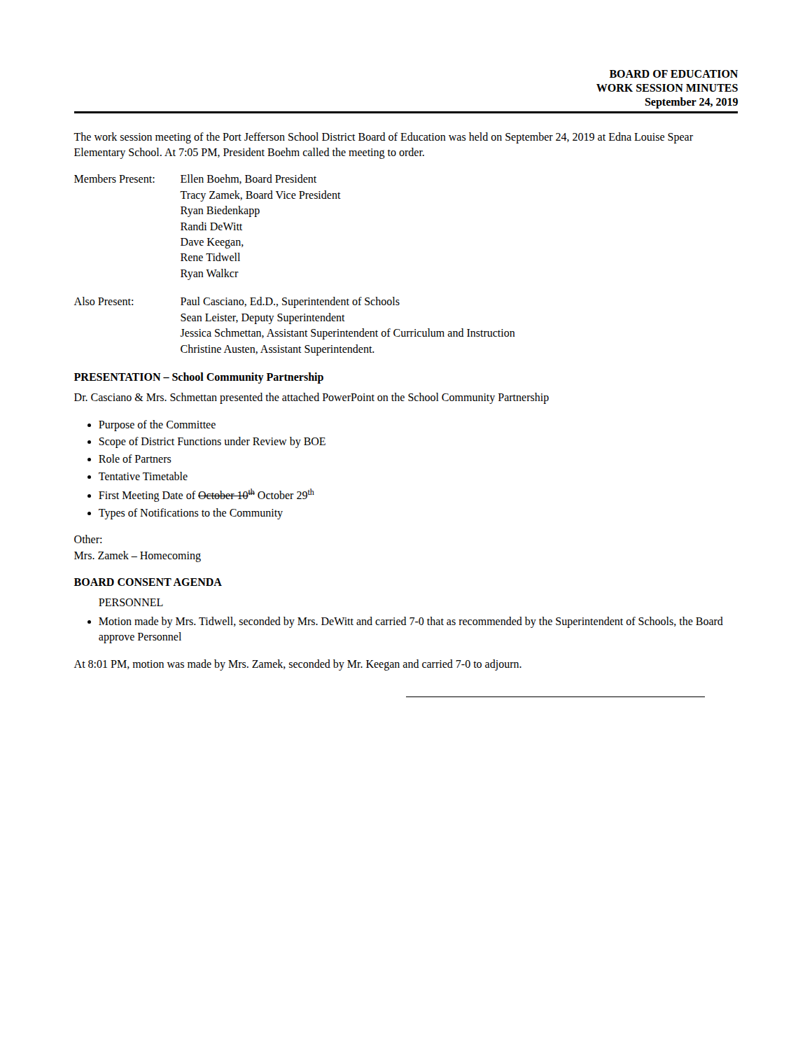BOARD OF EDUCATION
WORK SESSION MINUTES
September 24, 2019
The work session meeting of the Port Jefferson School District Board of Education was held on September 24, 2019 at Edna Louise Spear Elementary School. At 7:05 PM, President Boehm called the meeting to order.
| Members Present: | Ellen Boehm, Board President Tracy Zamek, Board Vice President Ryan Biedenkapp Randi DeWitt Dave Keegan, Rene Tidwell Ryan Walkcr |
| Also Present: | Paul Casciano, Ed.D., Superintendent of Schools Sean Leister, Deputy Superintendent Jessica Schmettan, Assistant Superintendent of Curriculum and Instruction Christine Austen, Assistant Superintendent. |
PRESENTATION – School Community Partnership
Dr. Casciano & Mrs. Schmettan presented the attached PowerPoint on the School Community Partnership
Purpose of the Committee
Scope of District Functions under Review by BOE
Role of Partners
Tentative Timetable
First Meeting Date of October 10th October 29th
Types of Notifications to the Community
Other:
Mrs. Zamek – Homecoming
BOARD CONSENT AGENDA
PERSONNEL
Motion made by Mrs. Tidwell, seconded by Mrs. DeWitt and carried 7-0 that as recommended by the Superintendent of Schools, the Board approve Personnel
At 8:01 PM, motion was made by Mrs. Zamek, seconded by Mr. Keegan and carried 7-0 to adjourn.